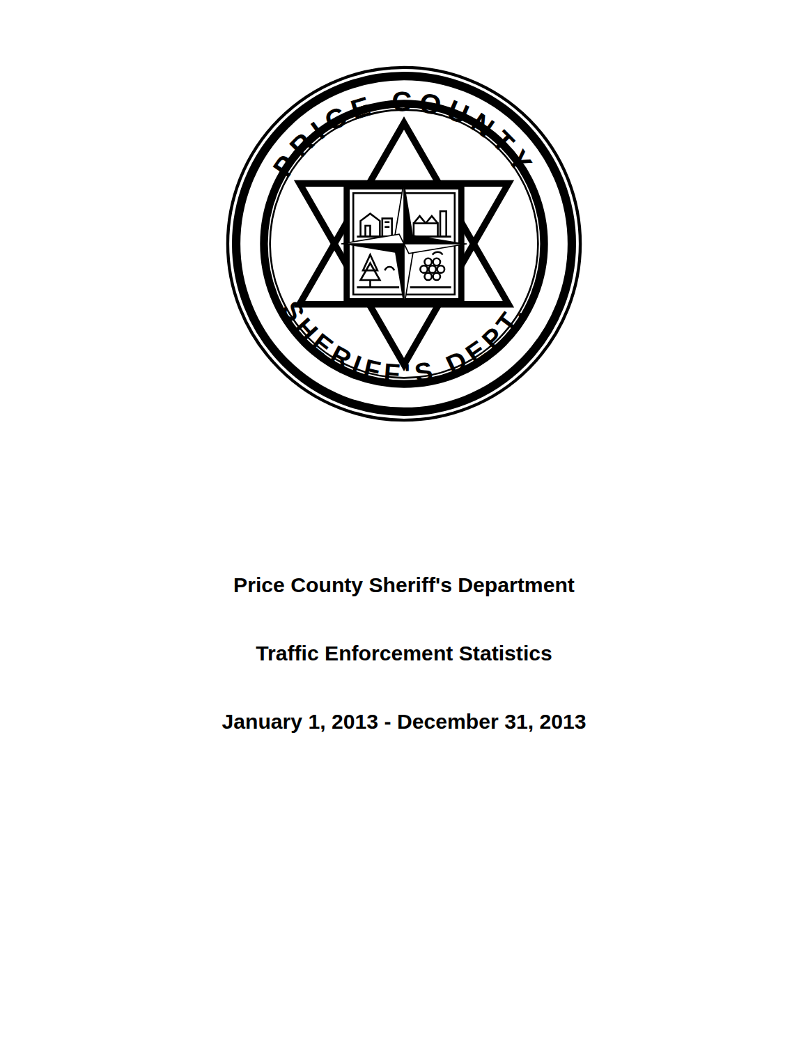PRICE COUNTY SHERIFF'S DEPT.
Price County Sheriff's Department
Traffic Enforcement Statistics
January 1, 2013 - December 31, 2013